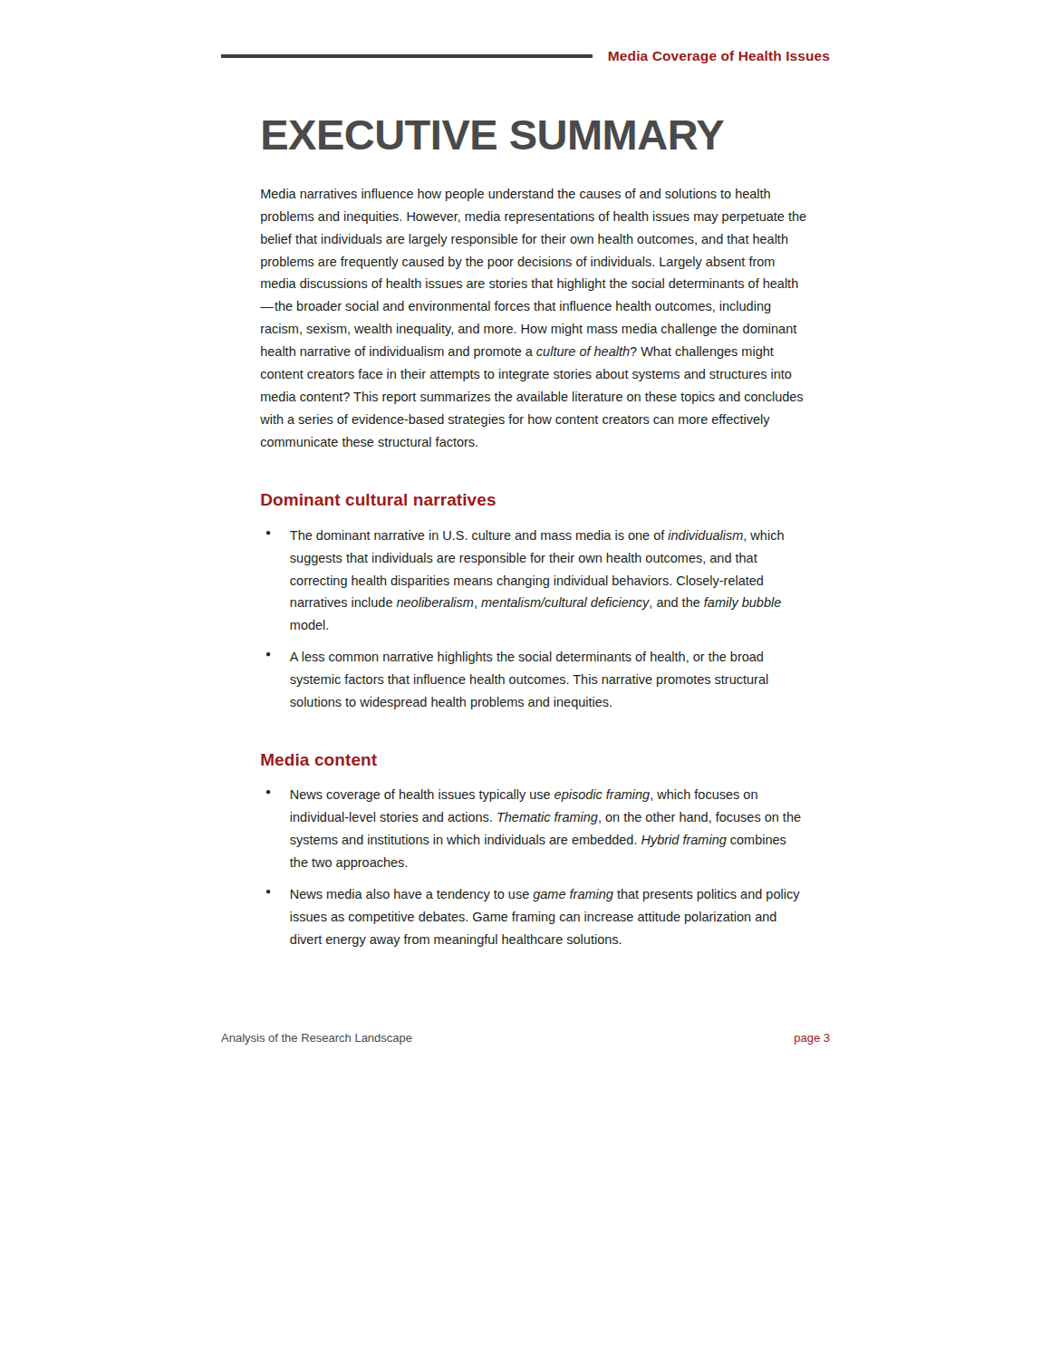Media Coverage of Health Issues
EXECUTIVE SUMMARY
Media narratives influence how people understand the causes of and solutions to health problems and inequities. However, media representations of health issues may perpetuate the belief that individuals are largely responsible for their own health outcomes, and that health problems are frequently caused by the poor decisions of individuals. Largely absent from media discussions of health issues are stories that highlight the social determinants of health — the broader social and environmental forces that influence health outcomes, including racism, sexism, wealth inequality, and more. How might mass media challenge the dominant health narrative of individualism and promote a culture of health? What challenges might content creators face in their attempts to integrate stories about systems and structures into media content? This report summarizes the available literature on these topics and concludes with a series of evidence-based strategies for how content creators can more effectively communicate these structural factors.
Dominant cultural narratives
The dominant narrative in U.S. culture and mass media is one of individualism, which suggests that individuals are responsible for their own health outcomes, and that correcting health disparities means changing individual behaviors. Closely-related narratives include neoliberalism, mentalism/cultural deficiency, and the family bubble model.
A less common narrative highlights the social determinants of health, or the broad systemic factors that influence health outcomes. This narrative promotes structural solutions to widespread health problems and inequities.
Media content
News coverage of health issues typically use episodic framing, which focuses on individual-level stories and actions. Thematic framing, on the other hand, focuses on the systems and institutions in which individuals are embedded. Hybrid framing combines the two approaches.
News media also have a tendency to use game framing that presents politics and policy issues as competitive debates. Game framing can increase attitude polarization and divert energy away from meaningful healthcare solutions.
Analysis of the Research Landscape
page 3